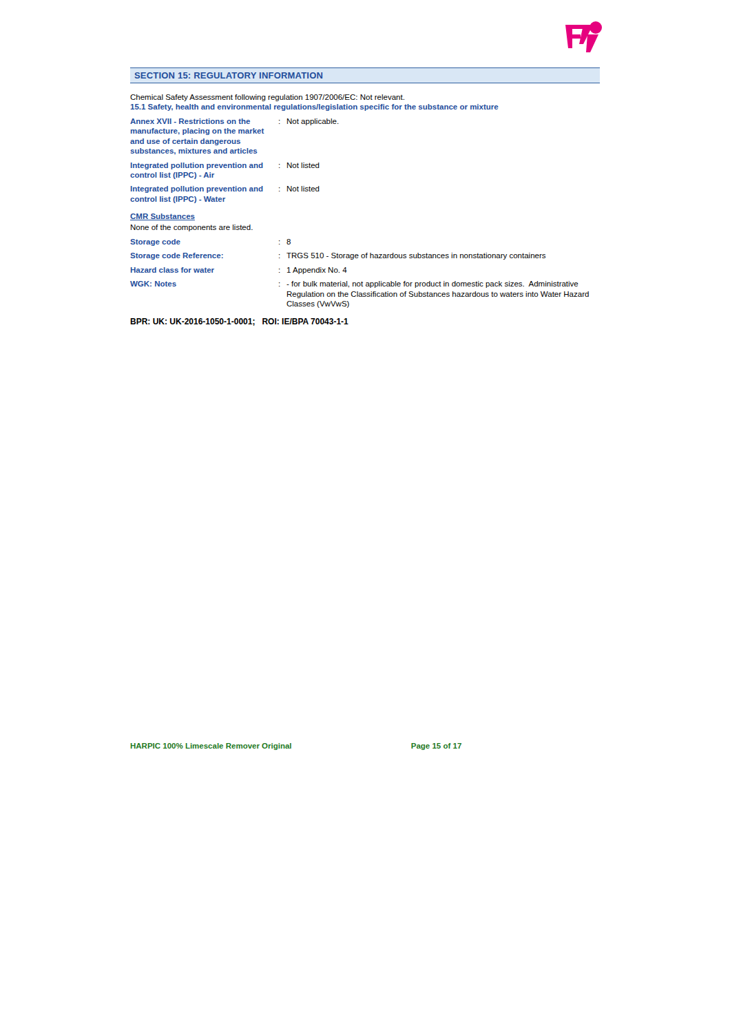SECTION 15: Regulatory information
Chemical Safety Assessment following regulation 1907/2006/EC: Not relevant.
15.1 Safety, health and environmental regulations/legislation specific for the substance or mixture
| Annex XVII - Restrictions on the manufacture, placing on the market and use of certain dangerous substances, mixtures and articles | : | Not applicable. |
| Integrated pollution prevention and control list (IPPC) - Air | : | Not listed |
| Integrated pollution prevention and control list (IPPC) - Water | : | Not listed |
CMR Substances
None of the components are listed.
| Storage code | : | 8 |
| Storage code Reference: | : | TRGS 510 - Storage of hazardous substances in nonstationary containers |
| Hazard class for water | : | 1 Appendix No. 4 |
| WGK: Notes | : | - for bulk material, not applicable for product in domestic pack sizes. Administrative Regulation on the Classification of Substances hazardous to waters into Water Hazard Classes (VwVwS) |
BPR: UK: UK-2016-1050-1-0001; ROI: IE/BPA 70043-1-1
HARPIC 100% Limescale Remover Original Page 15 of 17